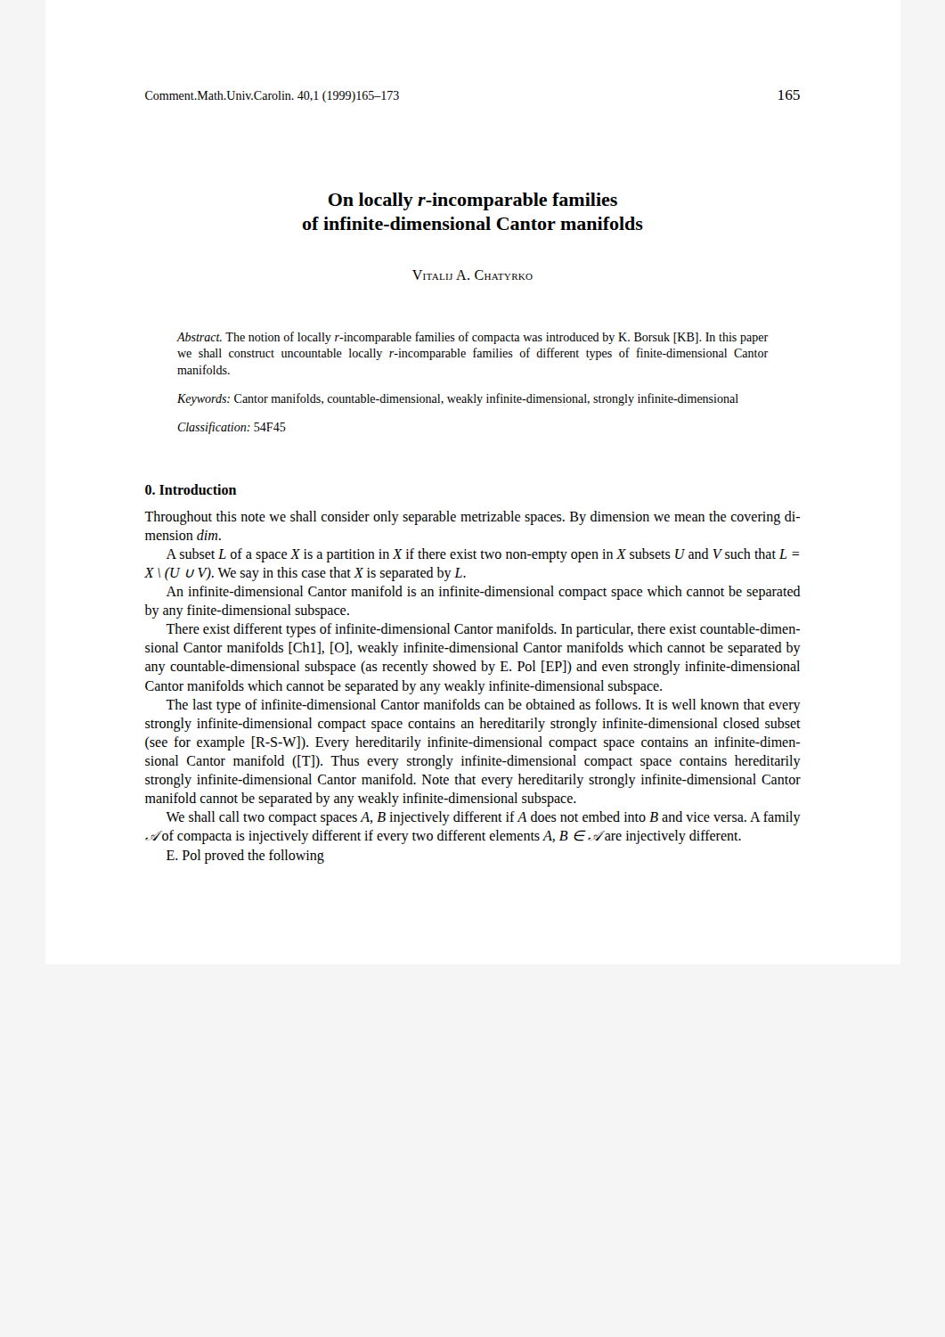Comment.Math.Univ.Carolin. 40,1 (1999)165–173 165
On locally r-incomparable families
of infinite-dimensional Cantor manifolds
Vitalij A. Chatyrko
Abstract. The notion of locally r-incomparable families of compacta was introduced by K. Borsuk [KB]. In this paper we shall construct uncountable locally r-incomparable families of different types of finite-dimensional Cantor manifolds.
Keywords: Cantor manifolds, countable-dimensional, weakly infinite-dimensional, strongly infinite-dimensional
Classification: 54F45
0. Introduction
Throughout this note we shall consider only separable metrizable spaces. By dimension we mean the covering dimension dim.
A subset L of a space X is a partition in X if there exist two non-empty open in X subsets U and V such that L = X \ (U ∪ V). We say in this case that X is separated by L.
An infinite-dimensional Cantor manifold is an infinite-dimensional compact space which cannot be separated by any finite-dimensional subspace.
There exist different types of infinite-dimensional Cantor manifolds. In particular, there exist countable-dimensional Cantor manifolds [Ch1], [O], weakly infinite-dimensional Cantor manifolds which cannot be separated by any countable-dimensional subspace (as recently showed by E. Pol [EP]) and even strongly infinite-dimensional Cantor manifolds which cannot be separated by any weakly infinite-dimensional subspace.
The last type of infinite-dimensional Cantor manifolds can be obtained as follows. It is well known that every strongly infinite-dimensional compact space contains an hereditarily strongly infinite-dimensional closed subset (see for example [R-S-W]). Every hereditarily infinite-dimensional compact space contains an infinite-dimensional Cantor manifold ([T]). Thus every strongly infinite-dimensional compact space contains hereditarily strongly infinite-dimensional Cantor manifold. Note that every hereditarily strongly infinite-dimensional Cantor manifold cannot be separated by any weakly infinite-dimensional subspace.
We shall call two compact spaces A, B injectively different if A does not embed into B and vice versa. A family 𝒜 of compacta is injectively different if every two different elements A, B ∈ 𝒜 are injectively different.
E. Pol proved the following